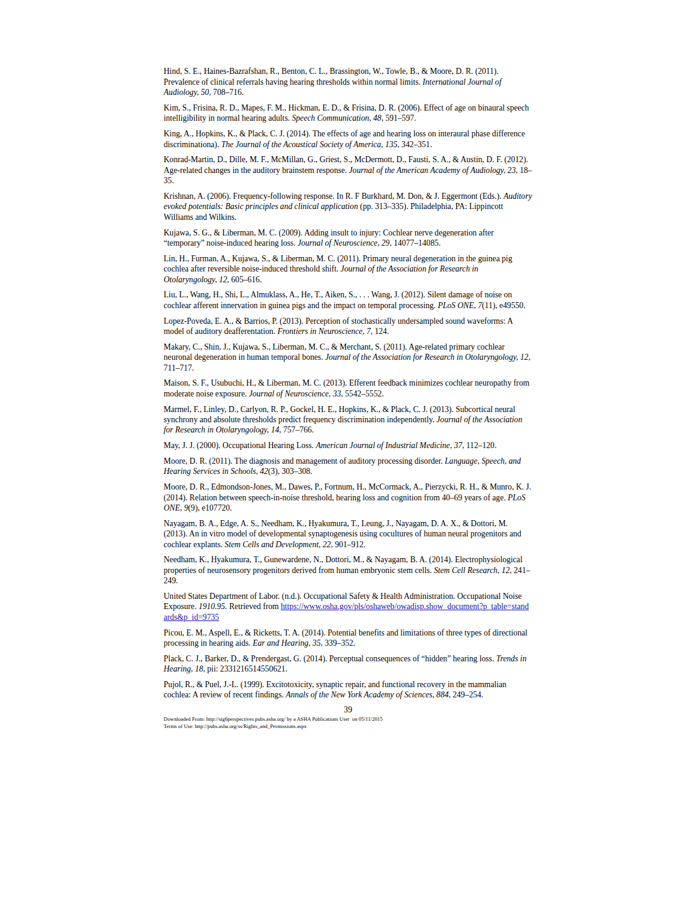Hind, S. E., Haines-Bazrafshan, R., Benton, C. L., Brassington, W., Towle, B., & Moore, D. R. (2011). Prevalence of clinical referrals having hearing thresholds within normal limits. International Journal of Audiology, 50, 708–716.
Kim, S., Frisina, R. D., Mapes, F. M., Hickman, E. D., & Frisina, D. R. (2006). Effect of age on binaural speech intelligibility in normal hearing adults. Speech Communication, 48, 591–597.
King, A., Hopkins, K., & Plack, C. J. (2014). The effects of age and hearing loss on interaural phase difference discriminationa). The Journal of the Acoustical Society of America, 135, 342–351.
Konrad-Martin, D., Dille, M. F., McMillan, G., Griest, S., McDermott, D., Fausti, S. A., & Austin, D. F. (2012). Age-related changes in the auditory brainstem response. Journal of the American Academy of Audiology, 23, 18–35.
Krishnan, A. (2006). Frequency-following response. In R. F Burkhard, M. Don, & J. Eggermont (Eds.). Auditory evoked potentials: Basic principles and clinical application (pp. 313–335). Philadelphia, PA: Lippincott Williams and Wilkins.
Kujawa, S. G., & Liberman, M. C. (2009). Adding insult to injury: Cochlear nerve degeneration after “temporary” noise-induced hearing loss. Journal of Neuroscience, 29, 14077–14085.
Lin, H., Furman, A., Kujawa, S., & Liberman, M. C. (2011). Primary neural degeneration in the guinea pig cochlea after reversible noise-induced threshold shift. Journal of the Association for Research in Otolaryngology, 12, 605–616.
Liu, L., Wang, H., Shi, L., Almuklass, A., He, T., Aiken, S., . . . Wang, J. (2012). Silent damage of noise on cochlear afferent innervation in guinea pigs and the impact on temporal processing. PLoS ONE, 7(11), e49550.
Lopez-Poveda, E. A., & Barrios, P. (2013). Perception of stochastically undersampled sound waveforms: A model of auditory deafferentation. Frontiers in Neuroscience, 7, 124.
Makary, C., Shin, J., Kujawa, S., Liberman, M. C., & Merchant, S. (2011). Age-related primary cochlear neuronal degeneration in human temporal bones. Journal of the Association for Research in Otolaryngology, 12, 711–717.
Maison, S. F., Usubuchi, H., & Liberman, M. C. (2013). Efferent feedback minimizes cochlear neuropathy from moderate noise exposure. Journal of Neuroscience, 33, 5542–5552.
Marmel, F., Linley, D., Carlyon, R. P., Gockel, H. E., Hopkins, K., & Plack, C. J. (2013). Subcortical neural synchrony and absolute thresholds predict frequency discrimination independently. Journal of the Association for Research in Otolaryngology, 14, 757–766.
May, J. J. (2000). Occupational Hearing Loss. American Journal of Industrial Medicine, 37, 112–120.
Moore, D. R. (2011). The diagnosis and management of auditory processing disorder. Language, Speech, and Hearing Services in Schools, 42(3), 303–308.
Moore, D. R., Edmondson-Jones, M., Dawes, P., Fortnum, H., McCormack, A., Pierzycki, R. H., & Munro, K. J. (2014). Relation between speech-in-noise threshold, hearing loss and cognition from 40–69 years of age. PLoS ONE, 9(9), e107720.
Nayagam, B. A., Edge, A. S., Needham, K., Hyakumura, T., Leung, J., Nayagam, D. A. X., & Dottori, M. (2013). An in vitro model of developmental synaptogenesis using cocultures of human neural progenitors and cochlear explants. Stem Cells and Development, 22, 901–912.
Needham, K., Hyakumura, T., Gunewardene, N., Dottori, M., & Nayagam, B. A. (2014). Electrophysiological properties of neurosensory progenitors derived from human embryonic stem cells. Stem Cell Research, 12, 241–249.
United States Department of Labor. (n.d.). Occupational Safety & Health Administration. Occupational Noise Exposure. 1910.95. Retrieved from https://www.osha.gov/pls/oshaweb/owadisp.show_document?p_table=standards&p_id=9735
Picou, E. M., Aspell, E., & Ricketts, T. A. (2014). Potential benefits and limitations of three types of directional processing in hearing aids. Ear and Hearing, 35, 339–352.
Plack, C. J., Barker, D., & Prendergast, G. (2014). Perceptual consequences of “hidden” hearing loss. Trends in Hearing, 18, pii: 2331216514550621.
Pujol, R., & Puel, J.-L. (1999). Excitotoxicity, synaptic repair, and functional recovery in the mammalian cochlea: A review of recent findings. Annals of the New York Academy of Sciences, 884, 249–254.
39
Downloaded From: http://sig6perspectives.pubs.asha.org/ by a ASHA Publications User on 05/11/2015
Terms of Use: http://pubs.asha.org/ss/Rights_and_Permissions.aspx